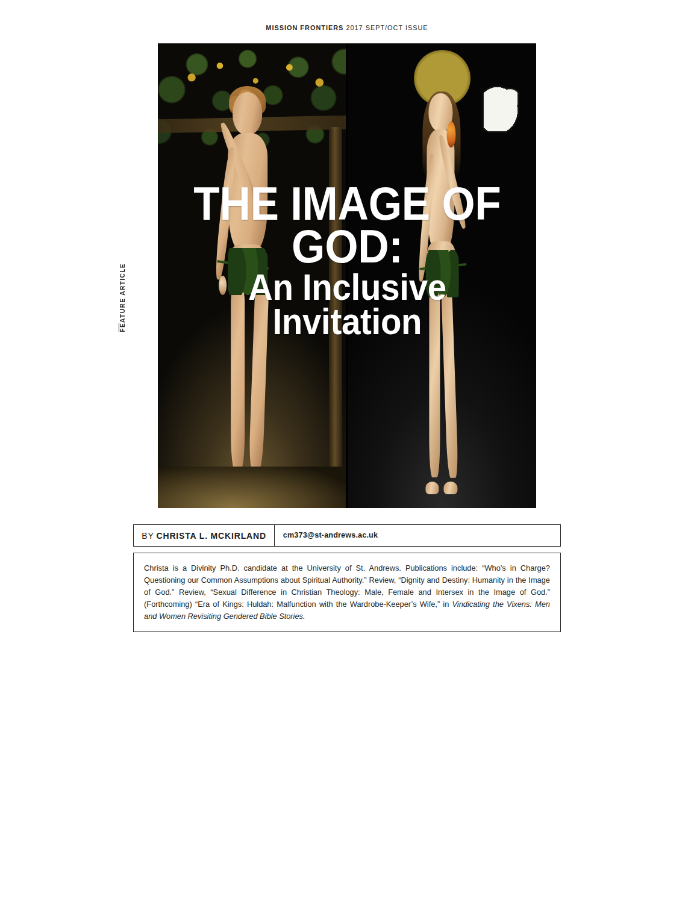MISSION FRONTIERS 2017 SEPT/OCT ISSUE
FEATURE ARTICLE
THE IMAGE OF GOD: An Inclusive Invitation
BY CHRISTA L. MCKIRLAND
cm373@st-andrews.ac.uk
Christa is a Divinity Ph.D. candidate at the University of St. Andrews. Publications include: “Who’s in Charge? Questioning our Common Assumptions about Spiritual Authority.” Review, “Dignity and Destiny: Humanity in the Image of God.” Review, “Sexual Difference in Christian Theology: Male, Female and Intersex in the Image of God.” (Forthcoming) “Era of Kings: Huldah: Malfunction with the Wardrobe-Keeper’s Wife,” in Vindicating the Vixens: Men and Women Revisiting Gendered Bible Stories.